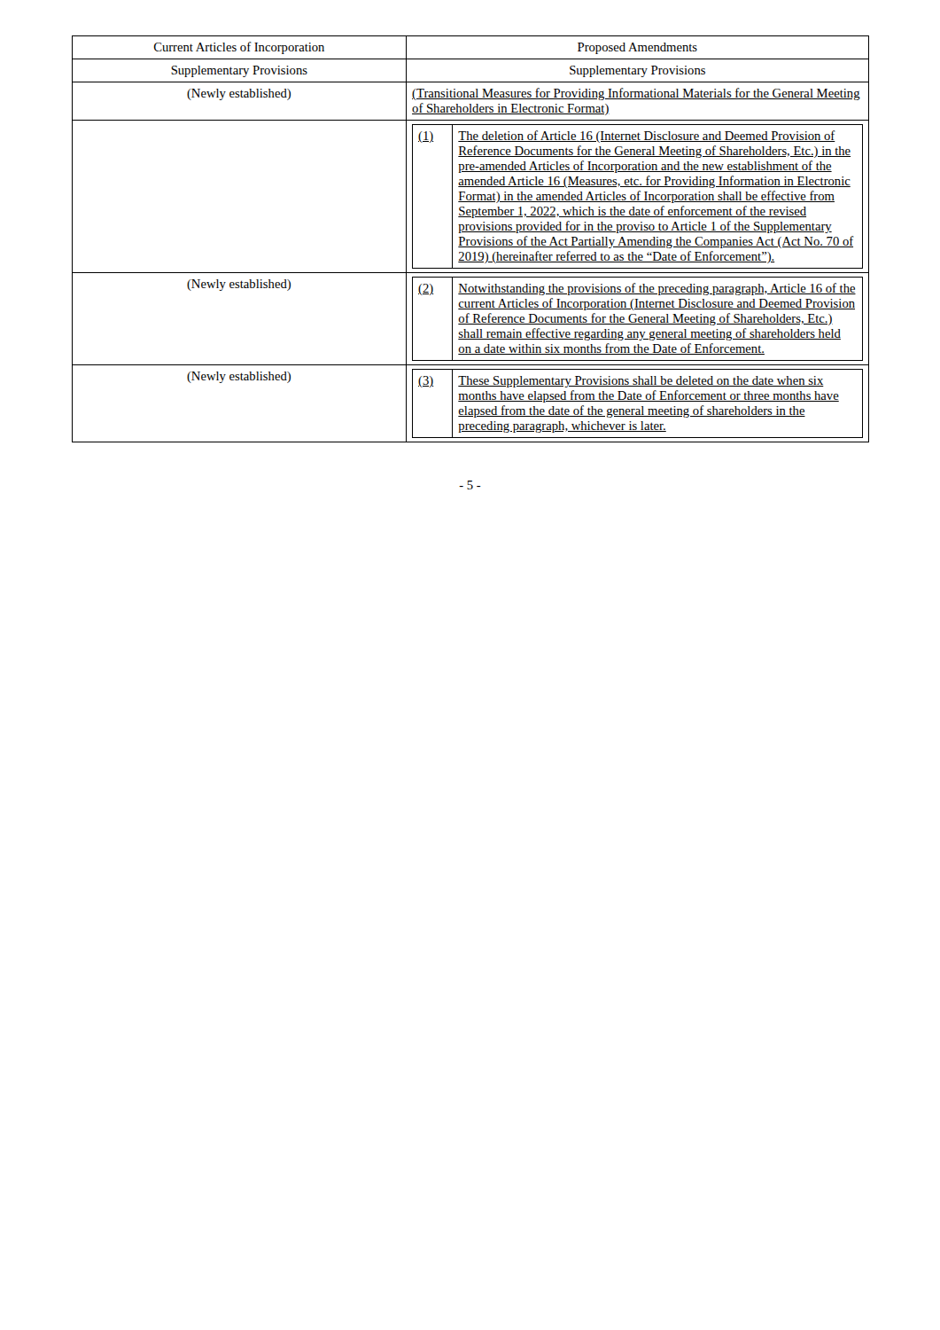| Current Articles of Incorporation | Proposed Amendments |
| --- | --- |
| Supplementary Provisions | Supplementary Provisions |
| (Newly established) | (Transitional Measures for Providing Informational Materials for the General Meeting of Shareholders in Electronic Format) |
| | / (1) / The deletion of Article 16 (Internet Disclosure and Deemed Provision of Reference Documents for the General Meeting of Shareholders, Etc.) in the pre-amended Articles of Incorporation and the new establishment of the amended Article 16 (Measures, etc. for Providing Information in Electronic Format) in the amended Articles of Incorporation shall be effective from September 1, 2022, which is the date of enforcement of the revised provisions provided for in the proviso to Article 1 of the Supplementary Provisions of the Act Partially Amending the Companies Act (Act No. 70 of 2019) (hereinafter referred to as the “Date of Enforcement”). / |
| (Newly established) | / (2) / Notwithstanding the provisions of the preceding paragraph, Article 16 of the current Articles of Incorporation (Internet Disclosure and Deemed Provision of Reference Documents for the General Meeting of Shareholders, Etc.) shall remain effective regarding any general meeting of shareholders held on a date within six months from the Date of Enforcement. / |
| (Newly established) | / (3) / These Supplementary Provisions shall be deleted on the date when six months have elapsed from the Date of Enforcement or three months have elapsed from the date of the general meeting of shareholders in the preceding paragraph, whichever is later. / |
- 5 -